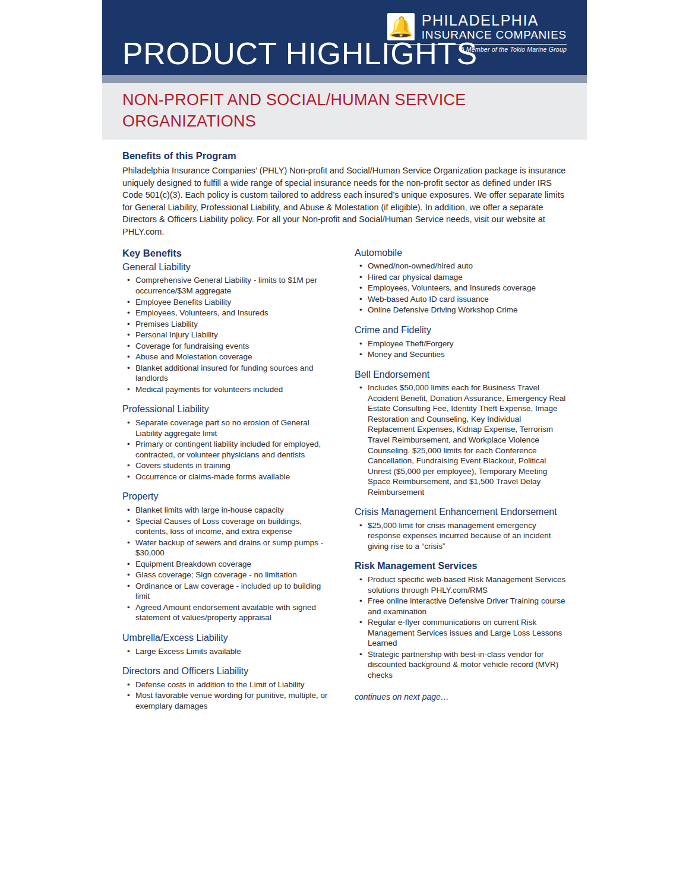🔔
Philadelphia
Insurance Companies
A Member of the Tokio Marine Group
PRODUCT HIGHLIGHTS
NON-PROFIT AND SOCIAL/HUMAN SERVICE ORGANIZATIONS
Benefits of this Program
Philadelphia Insurance Companies’ (PHLY) Non-profit and Social/Human Service Organization package is insurance uniquely designed to fulfill a wide range of special insurance needs for the non-profit sector as defined under IRS Code 501(c)(3). Each policy is custom tailored to address each insured’s unique exposures. We offer separate limits for General Liability, Professional Liability, and Abuse & Molestation (if eligible). In addition, we offer a separate Directors & Officers Liability policy. For all your Non-profit and Social/Human Service needs, visit our website at PHLY.com.
Key Benefits
General Liability
Comprehensive General Liability - limits to $1M per occurrence/$3M aggregate
Employee Benefits Liability
Employees, Volunteers, and Insureds
Premises Liability
Personal Injury Liability
Coverage for fundraising events
Abuse and Molestation coverage
Blanket additional insured for funding sources and landlords
Medical payments for volunteers included
Professional Liability
Separate coverage part so no erosion of General Liability aggregate limit
Primary or contingent liability included for employed, contracted, or volunteer physicians and dentists
Covers students in training
Occurrence or claims-made forms available
Property
Blanket limits with large in-house capacity
Special Causes of Loss coverage on buildings, contents, loss of income, and extra expense
Water backup of sewers and drains or sump pumps - $30,000
Equipment Breakdown coverage
Glass coverage; Sign coverage - no limitation
Ordinance or Law coverage - included up to building limit
Agreed Amount endorsement available with signed statement of values/property appraisal
Umbrella/Excess Liability
Large Excess Limits available
Directors and Officers Liability
Defense costs in addition to the Limit of Liability
Most favorable venue wording for punitive, multiple, or exemplary damages
Automobile
Owned/non-owned/hired auto
Hired car physical damage
Employees, Volunteers, and Insureds coverage
Web-based Auto ID card issuance
Online Defensive Driving Workshop Crime
Crime and Fidelity
Employee Theft/Forgery
Money and Securities
Bell Endorsement
Includes $50,000 limits each for Business Travel Accident Benefit, Donation Assurance, Emergency Real Estate Consulting Fee, Identity Theft Expense, Image Restoration and Counseling, Key Individual Replacement Expenses, Kidnap Expense, Terrorism Travel Reimbursement, and Workplace Violence Counseling. $25,000 limits for each Conference Cancellation, Fundraising Event Blackout, Political Unrest ($5,000 per employee), Temporary Meeting Space Reimbursement, and $1,500 Travel Delay Reimbursement
Crisis Management Enhancement Endorsement
$25,000 limit for crisis management emergency response expenses incurred because of an incident giving rise to a “crisis”
Risk Management Services
Product specific web-based Risk Management Services solutions through PHLY.com/RMS
Free online interactive Defensive Driver Training course and examination
Regular e-flyer communications on current Risk Management Services issues and Large Loss Lessons Learned
Strategic partnership with best-in-class vendor for discounted background & motor vehicle record (MVR) checks
continues on next page…